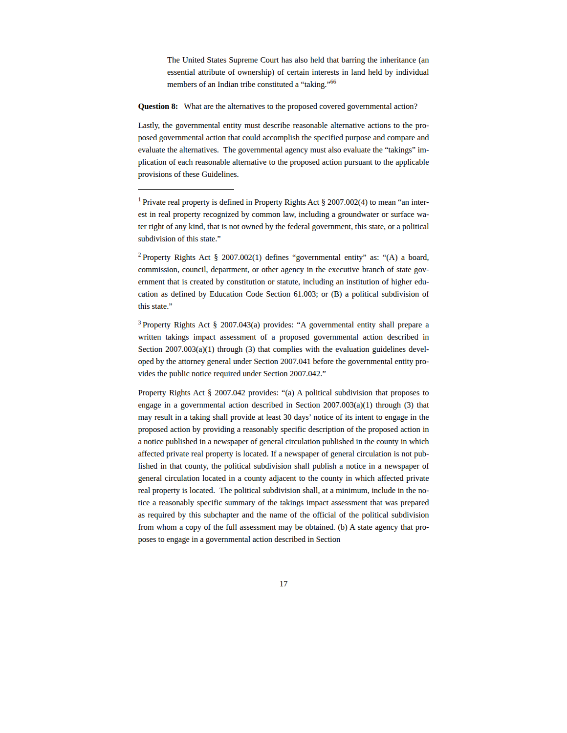The United States Supreme Court has also held that barring the inheritance (an essential attribute of ownership) of certain interests in land held by individual members of an Indian tribe constituted a “taking.”66
Question 8: What are the alternatives to the proposed covered governmental action?
Lastly, the governmental entity must describe reasonable alternative actions to the proposed governmental action that could accomplish the specified purpose and compare and evaluate the alternatives. The governmental agency must also evaluate the “takings” implication of each reasonable alternative to the proposed action pursuant to the applicable provisions of these Guidelines.
1 Private real property is defined in Property Rights Act § 2007.002(4) to mean “an interest in real property recognized by common law, including a groundwater or surface water right of any kind, that is not owned by the federal government, this state, or a political subdivision of this state.”
2 Property Rights Act § 2007.002(1) defines “governmental entity” as: “(A) a board, commission, council, department, or other agency in the executive branch of state government that is created by constitution or statute, including an institution of higher education as defined by Education Code Section 61.003; or (B) a political subdivision of this state.”
3 Property Rights Act § 2007.043(a) provides: “A governmental entity shall prepare a written takings impact assessment of a proposed governmental action described in Section 2007.003(a)(1) through (3) that complies with the evaluation guidelines developed by the attorney general under Section 2007.041 before the governmental entity provides the public notice required under Section 2007.042.”
Property Rights Act § 2007.042 provides: “(a) A political subdivision that proposes to engage in a governmental action described in Section 2007.003(a)(1) through (3) that may result in a taking shall provide at least 30 days’ notice of its intent to engage in the proposed action by providing a reasonably specific description of the proposed action in a notice published in a newspaper of general circulation published in the county in which affected private real property is located. If a newspaper of general circulation is not published in that county, the political subdivision shall publish a notice in a newspaper of general circulation located in a county adjacent to the county in which affected private real property is located. The political subdivision shall, at a minimum, include in the notice a reasonably specific summary of the takings impact assessment that was prepared as required by this subchapter and the name of the official of the political subdivision from whom a copy of the full assessment may be obtained. (b) A state agency that proposes to engage in a governmental action described in Section
17